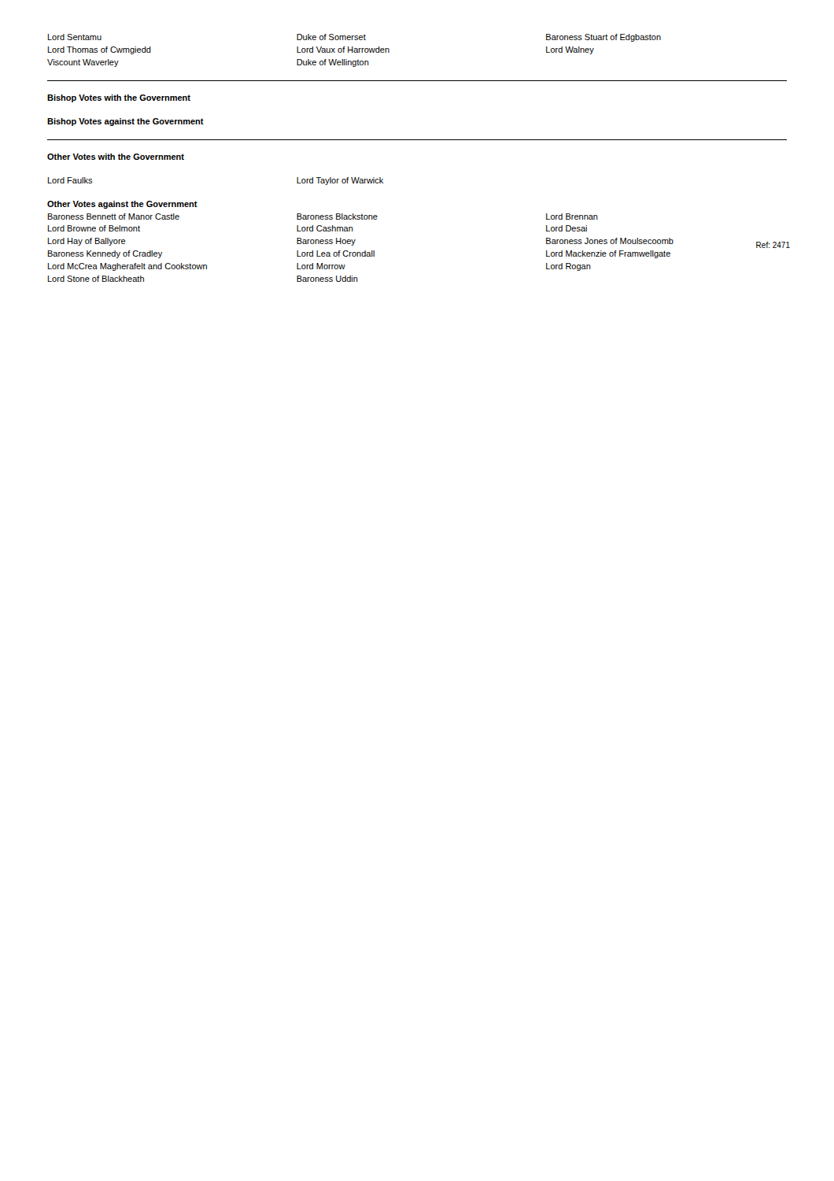Lord Sentamu
Duke of Somerset
Baroness Stuart of Edgbaston
Lord Thomas of Cwmgiedd
Lord Vaux of Harrowden
Lord Walney
Viscount Waverley
Duke of Wellington
Bishop Votes with the Government
Bishop Votes against the Government
Other Votes with the Government
Lord Faulks
Lord Taylor of Warwick
Other Votes against the Government
Baroness Bennett of Manor Castle
Baroness Blackstone
Lord Brennan
Lord Browne of Belmont
Lord Cashman
Lord Desai
Lord Hay of Ballyore
Baroness Hoey
Baroness Jones of MoulsecoombRef: 2471
Baroness Kennedy of Cradley
Lord Lea of Crondall
Lord Mackenzie of Framwellgate
Lord McCrea Magherafelt and Cookstown
Lord Morrow
Lord Rogan
Lord Stone of Blackheath
Baroness Uddin